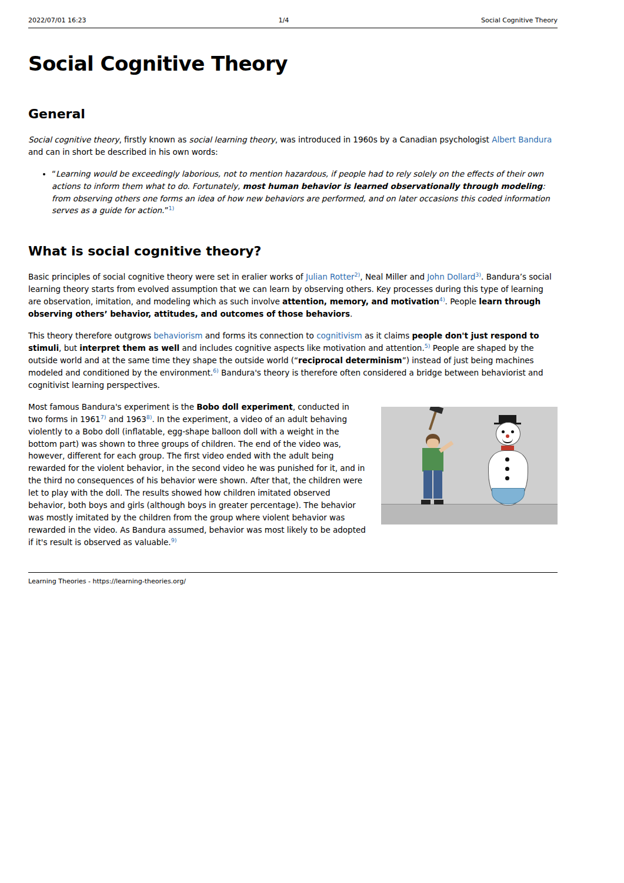2022/07/01 16:23
1/4
Social Cognitive Theory
Social Cognitive Theory
General
Social cognitive theory, firstly known as social learning theory, was introduced in 1960s by a Canadian psychologist Albert Bandura and can in short be described in his own words:
“Learning would be exceedingly laborious, not to mention hazardous, if people had to rely solely on the effects of their own actions to inform them what to do. Fortunately, most human behavior is learned observationally through modeling: from observing others one forms an idea of how new behaviors are performed, and on later occasions this coded information serves as a guide for action.”1)
What is social cognitive theory?
Basic principles of social cognitive theory were set in eralier works of Julian Rotter2), Neal Miller and John Dollard3). Bandura’s social learning theory starts from evolved assumption that we can learn by observing others. Key processes during this type of learning are observation, imitation, and modeling which as such involve attention, memory, and motivation4). People learn through observing others’ behavior, attitudes, and outcomes of those behaviors.
This theory therefore outgrows behaviorism and forms its connection to cognitivism as it claims people don't just respond to stimuli, but interpret them as well and includes cognitive aspects like motivation and attention.5) People are shaped by the outside world and at the same time they shape the outside world (“reciprocal determinism”) instead of just being machines modeled and conditioned by the environment.6) Bandura's theory is therefore often considered a bridge between behaviorist and cognitivist learning perspectives.
Most famous Bandura's experiment is the Bobo doll experiment, conducted in two forms in 19617) and 19638). In the experiment, a video of an adult behaving violently to a Bobo doll (inflatable, egg-shape balloon doll with a weight in the bottom part) was shown to three groups of children. The end of the video was, however, different for each group. The first video ended with the adult being rewarded for the violent behavior, in the second video he was punished for it, and in the third no consequences of his behavior were shown. After that, the children were let to play with the doll. The results showed how children imitated observed behavior, both boys and girls (although boys in greater percentage). The behavior was mostly imitated by the children from the group where violent behavior was rewarded in the video. As Bandura assumed, behavior was most likely to be adopted if it's result is observed as valuable.9)
Learning Theories - https://learning-theories.org/